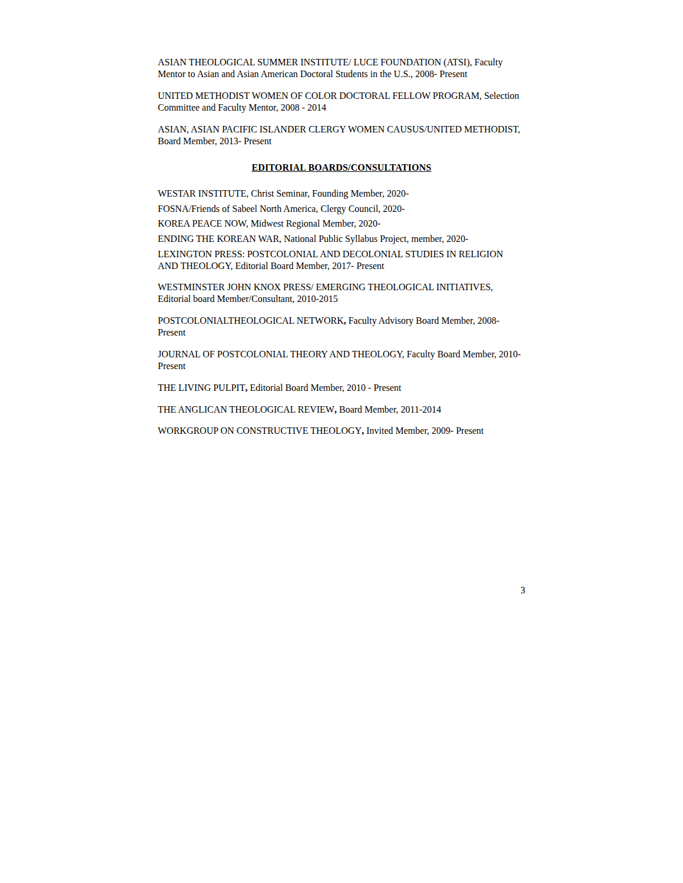ASIAN THEOLOGICAL SUMMER INSTITUTE/ LUCE FOUNDATION (ATSI), Faculty Mentor to Asian and Asian American Doctoral Students in the U.S., 2008- Present
UNITED METHODIST WOMEN OF COLOR DOCTORAL FELLOW PROGRAM, Selection Committee and Faculty Mentor, 2008 - 2014
ASIAN, ASIAN PACIFIC ISLANDER CLERGY WOMEN CAUSUS/UNITED METHODIST, Board Member, 2013- Present
EDITORIAL BOARDS/CONSULTATIONS
WESTAR INSTITUTE, Christ Seminar, Founding Member, 2020-
FOSNA/Friends of Sabeel North America, Clergy Council, 2020-
KOREA PEACE NOW, Midwest Regional Member, 2020-
ENDING THE KOREAN WAR, National Public Syllabus Project, member, 2020-
LEXINGTON PRESS: POSTCOLONIAL AND DECOLONIAL STUDIES IN RELIGION AND THEOLOGY, Editorial Board Member, 2017- Present
WESTMINSTER JOHN KNOX PRESS/ EMERGING THEOLOGICAL INITIATIVES, Editorial board Member/Consultant, 2010-2015
POSTCOLONIALTHEOLOGICAL NETWORK, Faculty Advisory Board Member, 2008- Present
JOURNAL OF POSTCOLONIAL THEORY AND THEOLOGY, Faculty Board Member, 2010- Present
THE LIVING PULPIT, Editorial Board Member, 2010 - Present
THE ANGLICAN THEOLOGICAL REVIEW, Board Member, 2011-2014
WORKGROUP ON CONSTRUCTIVE THEOLOGY, Invited Member, 2009- Present
3